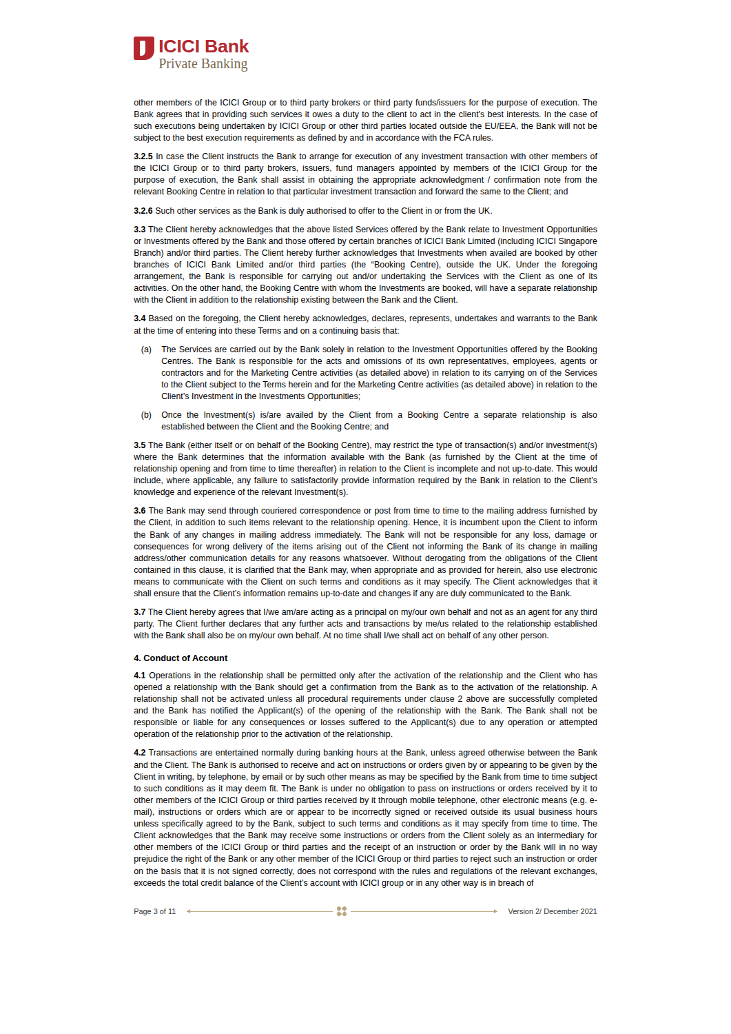ICICI Bank
Private Banking
other members of the ICICI Group or to third party brokers or third party funds/issuers for the purpose of execution. The Bank agrees that in providing such services it owes a duty to the client to act in the client's best interests. In the case of such executions being undertaken by ICICI Group or other third parties located outside the EU/EEA, the Bank will not be subject to the best execution requirements as defined by and in accordance with the FCA rules.
3.2.5 In case the Client instructs the Bank to arrange for execution of any investment transaction with other members of the ICICI Group or to third party brokers, issuers, fund managers appointed by members of the ICICI Group for the purpose of execution, the Bank shall assist in obtaining the appropriate acknowledgment / confirmation note from the relevant Booking Centre in relation to that particular investment transaction and forward the same to the Client; and
3.2.6 Such other services as the Bank is duly authorised to offer to the Client in or from the UK.
3.3 The Client hereby acknowledges that the above listed Services offered by the Bank relate to Investment Opportunities or Investments offered by the Bank and those offered by certain branches of ICICI Bank Limited (including ICICI Singapore Branch) and/or third parties. The Client hereby further acknowledges that Investments when availed are booked by other branches of ICICI Bank Limited and/or third parties (the “Booking Centre), outside the UK. Under the foregoing arrangement, the Bank is responsible for carrying out and/or undertaking the Services with the Client as one of its activities. On the other hand, the Booking Centre with whom the Investments are booked, will have a separate relationship with the Client in addition to the relationship existing between the Bank and the Client.
3.4 Based on the foregoing, the Client hereby acknowledges, declares, represents, undertakes and warrants to the Bank at the time of entering into these Terms and on a continuing basis that:
The Services are carried out by the Bank solely in relation to the Investment Opportunities offered by the Booking Centres. The Bank is responsible for the acts and omissions of its own representatives, employees, agents or contractors and for the Marketing Centre activities (as detailed above) in relation to its carrying on of the Services to the Client subject to the Terms herein and for the Marketing Centre activities (as detailed above) in relation to the Client’s Investment in the Investments Opportunities;
Once the Investment(s) is/are availed by the Client from a Booking Centre a separate relationship is also established between the Client and the Booking Centre; and
3.5 The Bank (either itself or on behalf of the Booking Centre), may restrict the type of transaction(s) and/or investment(s) where the Bank determines that the information available with the Bank (as furnished by the Client at the time of relationship opening and from time to time thereafter) in relation to the Client is incomplete and not up-to-date. This would include, where applicable, any failure to satisfactorily provide information required by the Bank in relation to the Client’s knowledge and experience of the relevant Investment(s).
3.6 The Bank may send through couriered correspondence or post from time to time to the mailing address furnished by the Client, in addition to such items relevant to the relationship opening. Hence, it is incumbent upon the Client to inform the Bank of any changes in mailing address immediately. The Bank will not be responsible for any loss, damage or consequences for wrong delivery of the items arising out of the Client not informing the Bank of its change in mailing address/other communication details for any reasons whatsoever. Without derogating from the obligations of the Client contained in this clause, it is clarified that the Bank may, when appropriate and as provided for herein, also use electronic means to communicate with the Client on such terms and conditions as it may specify. The Client acknowledges that it shall ensure that the Client’s information remains up-to-date and changes if any are duly communicated to the Bank.
3.7 The Client hereby agrees that I/we am/are acting as a principal on my/our own behalf and not as an agent for any third party. The Client further declares that any further acts and transactions by me/us related to the relationship established with the Bank shall also be on my/our own behalf. At no time shall I/we shall act on behalf of any other person.
4. Conduct of Account
4.1 Operations in the relationship shall be permitted only after the activation of the relationship and the Client who has opened a relationship with the Bank should get a confirmation from the Bank as to the activation of the relationship. A relationship shall not be activated unless all procedural requirements under clause 2 above are successfully completed and the Bank has notified the Applicant(s) of the opening of the relationship with the Bank. The Bank shall not be responsible or liable for any consequences or losses suffered to the Applicant(s) due to any operation or attempted operation of the relationship prior to the activation of the relationship.
4.2 Transactions are entertained normally during banking hours at the Bank, unless agreed otherwise between the Bank and the Client. The Bank is authorised to receive and act on instructions or orders given by or appearing to be given by the Client in writing, by telephone, by email or by such other means as may be specified by the Bank from time to time subject to such conditions as it may deem fit. The Bank is under no obligation to pass on instructions or orders received by it to other members of the ICICI Group or third parties received by it through mobile telephone, other electronic means (e.g. e-mail), instructions or orders which are or appear to be incorrectly signed or received outside its usual business hours unless specifically agreed to by the Bank, subject to such terms and conditions as it may specify from time to time. The Client acknowledges that the Bank may receive some instructions or orders from the Client solely as an intermediary for other members of the ICICI Group or third parties and the receipt of an instruction or order by the Bank will in no way prejudice the right of the Bank or any other member of the ICICI Group or third parties to reject such an instruction or order on the basis that it is not signed correctly, does not correspond with the rules and regulations of the relevant exchanges, exceeds the total credit balance of the Client’s account with ICICI group or in any other way is in breach of
Page 3 of 11
Version 2/ December 2021